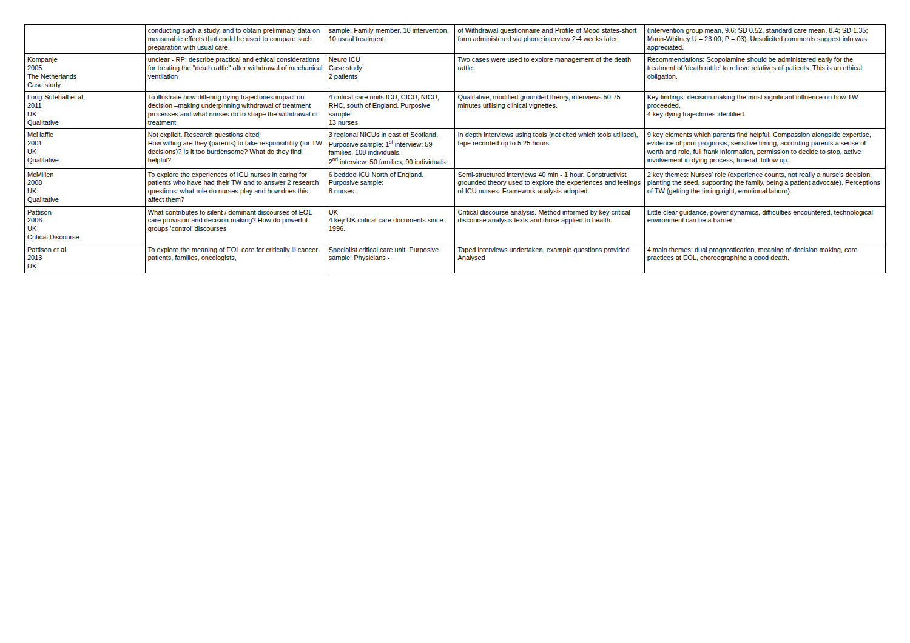| | conducting such a study, and to obtain preliminary data on measurable effects that could be used to compare such preparation with usual care. | sample: Family member, 10 intervention, 10 usual treatment. | of Withdrawal questionnaire and Profile of Mood states-short form administered via phone interview 2-4 weeks later. | (intervention group mean, 9.6; SD 0.52, standard care mean, 8.4; SD 1.35; Mann-Whitney U = 23.00, P =.03). Unsolicited comments suggest info was appreciated. |
| Kompanje 2005 The Netherlands Case study | unclear - RP: describe practical and ethical considerations for treating the "death rattle" after withdrawal of mechanical ventilation | Neuro ICU Case study: 2 patients | Two cases were used to explore management of the death rattle. | Recommendations: Scopolamine should be administered early for the treatment of 'death rattle' to relieve relatives of patients. This is an ethical obligation. |
| Long-Sutehall et al. 2011 UK Qualitative | To illustrate how differing dying trajectories impact on decision –making underpinning withdrawal of treatment processes and what nurses do to shape the withdrawal of treatment. | 4 critical care units ICU, CICU, NICU, RHC, south of England. Purposive sample: 13 nurses. | Qualitative, modified grounded theory, interviews 50-75 minutes utilising clinical vignettes. | Key findings: decision making the most significant influence on how TW proceeded. 4 key dying trajectories identified. |
| McHaffie 2001 UK Qualitative | Not explicit. Research questions cited: How willing are they (parents) to take responsibility (for TW decisions)? Is it too burdensome? What do they find helpful? | 3 regional NICUs in east of Scotland, Purposive sample: 1 st interview: 59 families, 108 individuals. 2 nd interview: 50 families, 90 individuals. | In depth interviews using tools (not cited which tools utilised), tape recorded up to 5.25 hours. | 9 key elements which parents find helpful: Compassion alongside expertise, evidence of poor prognosis, sensitive timing, according parents a sense of worth and role, full frank information, permission to decide to stop, active involvement in dying process, funeral, follow up. |
| McMillen 2008 UK Qualitative | To explore the experiences of ICU nurses in caring for patients who have had their TW and to answer 2 research questions: what role do nurses play and how does this affect them? | 6 bedded ICU North of England. Purposive sample: 8 nurses. | Semi-structured interviews 40 min - 1 hour. Constructivist grounded theory used to explore the experiences and feelings of ICU nurses. Framework analysis adopted. | 2 key themes: Nurses' role (experience counts, not really a nurse's decision, planting the seed, supporting the family, being a patient advocate). Perceptions of TW (getting the timing right, emotional labour). |
| Pattison 2006 UK Critical Discourse | What contributes to silent / dominant discourses of EOL care provision and decision making? How do powerful groups 'control' discourses | UK 4 key UK critical care documents since 1996. | Critical discourse analysis. Method informed by key critical discourse analysis texts and those applied to health. | Little clear guidance, power dynamics, difficulties encountered, technological environment can be a barrier. |
| Pattison et al. 2013 UK | To explore the meaning of EOL care for critically ill cancer patients, families, oncologists, | Specialist critical care unit. Purposive sample: Physicians - | Taped interviews undertaken, example questions provided. Analysed | 4 main themes: dual prognostication, meaning of decision making, care practices at EOL, choreographing a good death. |